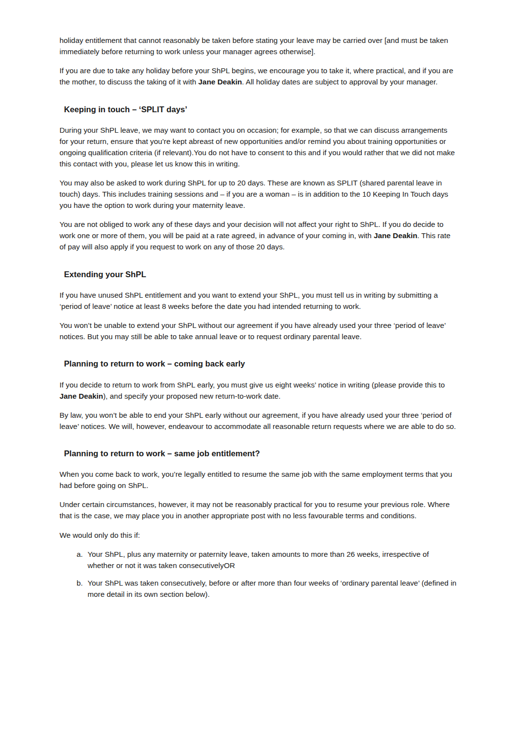holiday entitlement that cannot reasonably be taken before stating your leave may be carried over [and must be taken immediately before returning to work unless your manager agrees otherwise].
If you are due to take any holiday before your ShPL begins, we encourage you to take it, where practical, and if you are the mother, to discuss the taking of it with Jane Deakin. All holiday dates are subject to approval by your manager.
Keeping in touch – ‘SPLIT days’
During your ShPL leave, we may want to contact you on occasion; for example, so that we can discuss arrangements for your return, ensure that you’re kept abreast of new opportunities and/or remind you about training opportunities or ongoing qualification criteria (if relevant).You do not have to consent to this and if you would rather that we did not make this contact with you, please let us know this in writing.
You may also be asked to work during ShPL for up to 20 days. These are known as SPLIT (shared parental leave in touch) days. This includes training sessions and – if you are a woman – is in addition to the 10 Keeping In Touch days you have the option to work during your maternity leave.
You are not obliged to work any of these days and your decision will not affect your right to ShPL. If you do decide to work one or more of them, you will be paid at a rate agreed, in advance of your coming in, with Jane Deakin. This rate of pay will also apply if you request to work on any of those 20 days.
Extending your ShPL
If you have unused ShPL entitlement and you want to extend your ShPL, you must tell us in writing by submitting a ‘period of leave’ notice at least 8 weeks before the date you had intended returning to work.
You won’t be unable to extend your ShPL without our agreement if you have already used your three ‘period of leave’ notices. But you may still be able to take annual leave or to request ordinary parental leave.
Planning to return to work – coming back early
If you decide to return to work from ShPL early, you must give us eight weeks’ notice in writing (please provide this to Jane Deakin), and specify your proposed new return-to-work date.
By law, you won’t be able to end your ShPL early without our agreement, if you have already used your three ‘period of leave’ notices. We will, however, endeavour to accommodate all reasonable return requests where we are able to do so.
Planning to return to work – same job entitlement?
When you come back to work, you’re legally entitled to resume the same job with the same employment terms that you had before going on ShPL.
Under certain circumstances, however, it may not be reasonably practical for you to resume your previous role. Where that is the case, we may place you in another appropriate post with no less favourable terms and conditions.
We would only do this if:
Your ShPL, plus any maternity or paternity leave, taken amounts to more than 26 weeks, irrespective of whether or not it was taken consecutivelyOR
Your ShPL was taken consecutively, before or after more than four weeks of ‘ordinary parental leave’ (defined in more detail in its own section below).